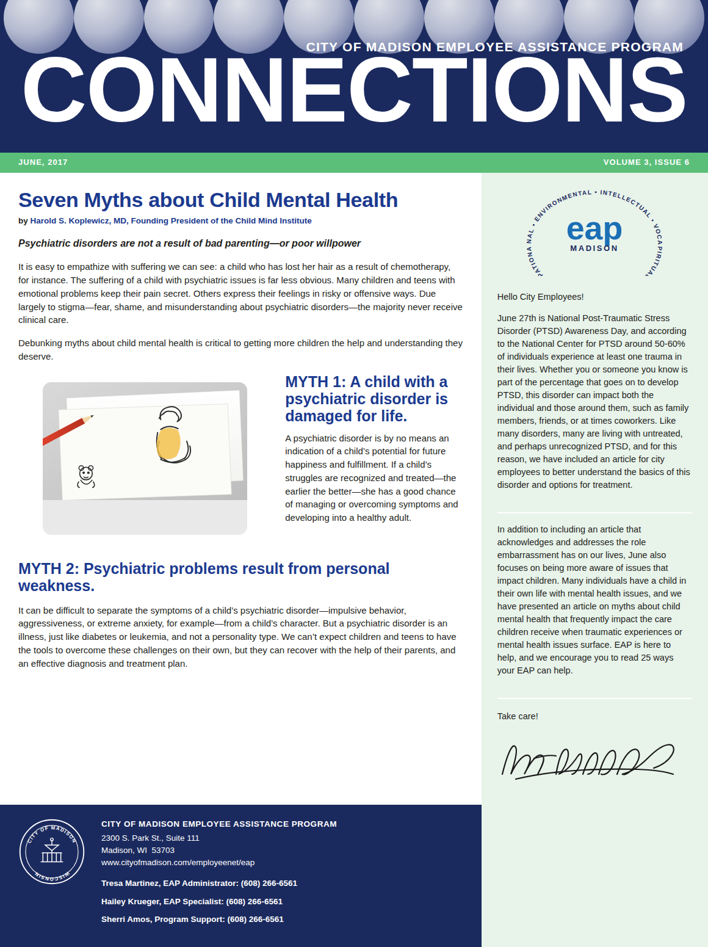City of Madison Employee Assistance Program
CONNECTIONS
June, 2017 Volume 3, Issue 6
Seven Myths about Child Mental Health
by Harold S. Koplewicz, MD, Founding President of the Child Mind Institute
Psychiatric disorders are not a result of bad parenting—or poor willpower
It is easy to empathize with suffering we can see: a child who has lost her hair as a result of chemotherapy, for instance. The suffering of a child with psychiatric issues is far less obvious. Many children and teens with emotional problems keep their pain secret. Others express their feelings in risky or offensive ways. Due largely to stigma—fear, shame, and misunderstanding about psychiatric disorders—the majority never receive clinical care.
Debunking myths about child mental health is critical to getting more children the help and understanding they deserve.
MYTH 1: A child with a psychiatric disorder is damaged for life.
A psychiatric disorder is by no means an indication of a child’s potential for future happiness and fulfillment. If a child’s struggles are recognized and treated—the earlier the better—she has a good chance of managing or overcoming symptoms and developing into a healthy adult.
MYTH 2: Psychiatric problems result from personal weakness.
It can be difficult to separate the symptoms of a child’s psychiatric disorder—impulsive behavior, aggressiveness, or extreme anxiety, for example—from a child’s character. But a psychiatric disorder is an illness, just like diabetes or leukemia, and not a personality type. We can’t expect children and teens to have the tools to overcome these challenges on their own, but they can recover with the help of their parents, and an effective diagnosis and treatment plan.
EMOTIONAL • ENVIRONMENTAL • INTELLECTUAL • VOCATIONAL SPIRITUAL • SOCIAL • PHYSICAL • OCCUPATIONAL eap MADISON
Hello City Employees!
June 27th is National Post-Traumatic Stress Disorder (PTSD) Awareness Day, and according to the National Center for PTSD around 50-60% of individuals experience at least one trauma in their lives. Whether you or someone you know is part of the percentage that goes on to develop PTSD, this disorder can impact both the individual and those around them, such as family members, friends, or at times coworkers. Like many disorders, many are living with untreated, and perhaps unrecognized PTSD, and for this reason, we have included an article for city employees to better understand the basics of this disorder and options for treatment.
In addition to including an article that acknowledges and addresses the role embarrassment has on our lives, June also focuses on being more aware of issues that impact children. Many individuals have a child in their own life with mental health issues, and we have presented an article on myths about child mental health that frequently impact the care children receive when traumatic experiences or mental health issues surface. EAP is here to help, and we encourage you to read 25 ways your EAP can help.
Take care!
CITY OF MADISON WISCONSIN
City of Madison Employee Assistance Program
2300 S. Park St., Suite 111
Madison, WI 53703
www.cityofmadison.com/employeenet/eap
Tresa Martinez, EAP Administrator: (608) 266-6561
Hailey Krueger, EAP Specialist: (608) 266-6561
Sherri Amos, Program Support: (608) 266-6561